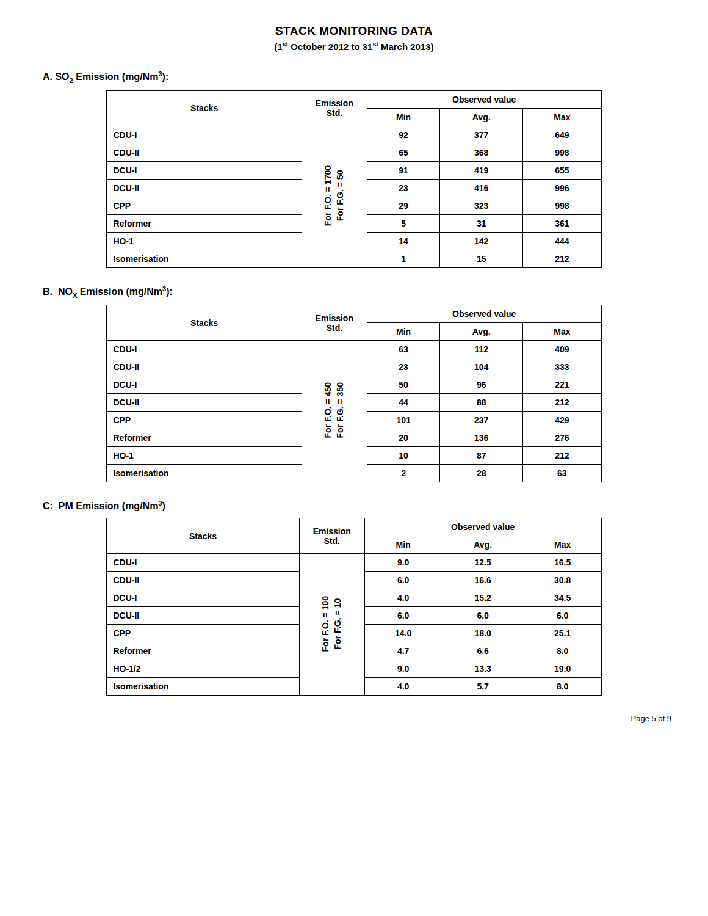STACK MONITORING DATA
(1st October 2012 to 31st March 2013)
A. SO2 Emission (mg/Nm3):
| Stacks | Emission Std. | Observed value |
| --- | --- | --- |
| Min | Avg. | Max |
| CDU-I | For F.O. = 1700 For F.G. = 50 | 92 | 377 | 649 |
| CDU-II | 65 | 368 | 998 |
| DCU-I | 91 | 419 | 655 |
| DCU-II | 23 | 416 | 996 |
| CPP | 29 | 323 | 998 |
| Reformer | 5 | 31 | 361 |
| HO-1 | 14 | 142 | 444 |
| Isomerisation | 1 | 15 | 212 |
B. NOX Emission (mg/Nm3):
| Stacks | Emission Std. | Observed value |
| --- | --- | --- |
| Min | Avg. | Max |
| CDU-I | For F.O. = 450 For F.G. = 350 | 63 | 112 | 409 |
| CDU-II | 23 | 104 | 333 |
| DCU-I | 50 | 96 | 221 |
| DCU-II | 44 | 88 | 212 |
| CPP | 101 | 237 | 429 |
| Reformer | 20 | 136 | 276 |
| HO-1 | 10 | 87 | 212 |
| Isomerisation | 2 | 28 | 63 |
C: PM Emission (mg/Nm3)
| Stacks | Emission Std. | Observed value |
| --- | --- | --- |
| Min | Avg. | Max |
| CDU-I | For F.O. = 100 For F.G. = 10 | 9.0 | 12.5 | 16.5 |
| CDU-II | 6.0 | 16.6 | 30.8 |
| DCU-I | 4.0 | 15.2 | 34.5 |
| DCU-II | 6.0 | 6.0 | 6.0 |
| CPP | 14.0 | 18.0 | 25.1 |
| Reformer | 4.7 | 6.6 | 8.0 |
| HO-1/2 | 9.0 | 13.3 | 19.0 |
| Isomerisation | 4.0 | 5.7 | 8.0 |
Page 5 of 9